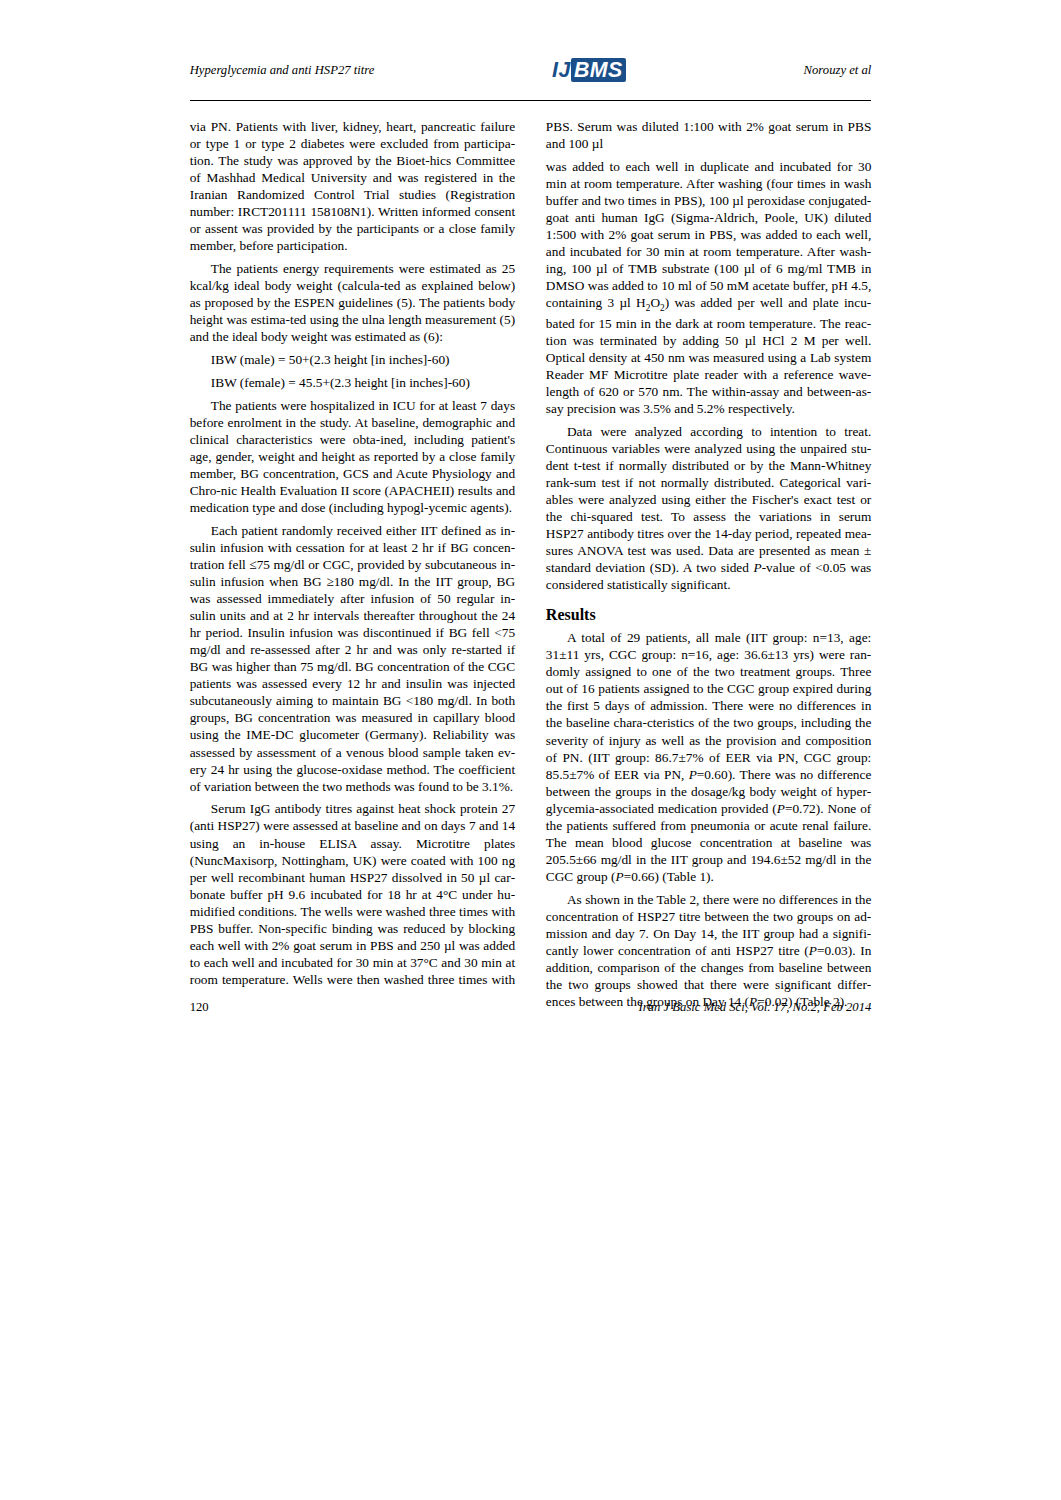Hyperglycemia and anti HSP27 titre
IJ BMS
Norouzy et al
via PN. Patients with liver, kidney, heart, pancreatic failure or type 1 or type 2 diabetes were excluded from participation. The study was approved by the Bioet-hics Committee of Mashhad Medical University and was registered in the Iranian Randomized Control Trial studies (Registration number: IRCT201111 158108N1). Written informed consent or assent was provided by the participants or a close family member, before participation.
The patients energy requirements were estimated as 25 kcal/kg ideal body weight (calcula-ted as explained below) as proposed by the ESPEN guidelines (5). The patients body height was estima-ted using the ulna length measurement (5) and the ideal body weight was estimated as (6):
IBW (male) = 50+(2.3 height [in inches]-60)
IBW (female) = 45.5+(2.3 height [in inches]-60)
The patients were hospitalized in ICU for at least 7 days before enrolment in the study. At baseline, demographic and clinical characteristics were obta-ined, including patient's age, gender, weight and height as reported by a close family member, BG concentration, GCS and Acute Physiology and Chro-nic Health Evaluation II score (APACHEII) results and medication type and dose (including hypogl-ycemic agents).
Each patient randomly received either IIT defined as insulin infusion with cessation for at least 2 hr if BG concentration fell ≤75 mg/dl or CGC, provided by subcutaneous insulin infusion when BG ≥180 mg/dl. In the IIT group, BG was assessed immediately after infusion of 50 regular insulin units and at 2 hr intervals thereafter throughout the 24 hr period. Insulin infusion was discontinued if BG fell <75 mg/dl and re-assessed after 2 hr and was only re-started if BG was higher than 75 mg/dl. BG concentration of the CGC patients was assessed every 12 hr and insulin was injected subcutaneously aiming to maintain BG <180 mg/dl. In both groups, BG concentration was measured in capillary blood using the IME-DC glucometer (Germany). Reliability was assessed by assessment of a venous blood sample taken every 24 hr using the glucose-oxidase method. The coefficient of variation between the two methods was found to be 3.1%.
Serum IgG antibody titres against heat shock protein 27 (anti HSP27) were assessed at baseline and on days 7 and 14 using an in-house ELISA assay. Microtitre plates (NuncMaxisorp, Nottingham, UK) were coated with 100 ng per well recombinant human HSP27 dissolved in 50 µl carbonate buffer pH 9.6 incubated for 18 hr at 4°C under humidified conditions. The wells were washed three times with PBS buffer. Non-specific binding was reduced by blocking each well with 2% goat serum in PBS and 250 µl was added to each well and incubated for 30 min at 37°C and 30 min at room temperature. Wells were then washed three times with PBS. Serum was diluted 1:100 with 2% goat serum in PBS and 100 µl
was added to each well in duplicate and incubated for 30 min at room temperature. After washing (four times in wash buffer and two times in PBS), 100 µl peroxidase conjugated-goat anti human IgG (Sigma-Aldrich, Poole, UK) diluted 1:500 with 2% goat serum in PBS, was added to each well, and incubated for 30 min at room temperature. After washing, 100 µl of TMB substrate (100 µl of 6 mg/ml TMB in DMSO was added to 10 ml of 50 mM acetate buffer, pH 4.5, containing 3 µl H2O2) was added per well and plate incubated for 15 min in the dark at room temperature. The reaction was terminated by adding 50 µl HCl 2 M per well. Optical density at 450 nm was measured using a Lab system Reader MF Microtitre plate reader with a reference wavelength of 620 or 570 nm. The within-assay and between-assay precision was 3.5% and 5.2% respectively.
Data were analyzed according to intention to treat. Continuous variables were analyzed using the unpaired student t-test if normally distributed or by the Mann-Whitney rank-sum test if not normally distributed. Categorical variables were analyzed using either the Fischer's exact test or the chi-squared test. To assess the variations in serum HSP27 antibody titres over the 14-day period, repeated measures ANOVA test was used. Data are presented as mean ± standard deviation (SD). A two sided P-value of <0.05 was considered statistically significant.
Results
A total of 29 patients, all male (IIT group: n=13, age: 31±11 yrs, CGC group: n=16, age: 36.6±13 yrs) were randomly assigned to one of the two treatment groups. Three out of 16 patients assigned to the CGC group expired during the first 5 days of admission. There were no differences in the baseline chara-cteristics of the two groups, including the severity of injury as well as the provision and composition of PN. (IIT group: 86.7±7% of EER via PN, CGC group: 85.5±7% of EER via PN, P=0.60). There was no difference between the groups in the dosage/kg body weight of hyperglycemia-associated medication provided (P=0.72). None of the patients suffered from pneumonia or acute renal failure. The mean blood glucose concentration at baseline was 205.5±66 mg/dl in the IIT group and 194.6±52 mg/dl in the CGC group (P=0.66) (Table 1).
As shown in the Table 2, there were no differences in the concentration of HSP27 titre between the two groups on admission and day 7. On Day 14, the IIT group had a significantly lower concentration of anti HSP27 titre (P=0.03). In addition, comparison of the changes from baseline between the two groups showed that there were significant differences between the groups on Day 14 (P=0.02) (Table 2).
120
Iran J Basic Med Sci, Vol. 17, No.2, Feb 2014